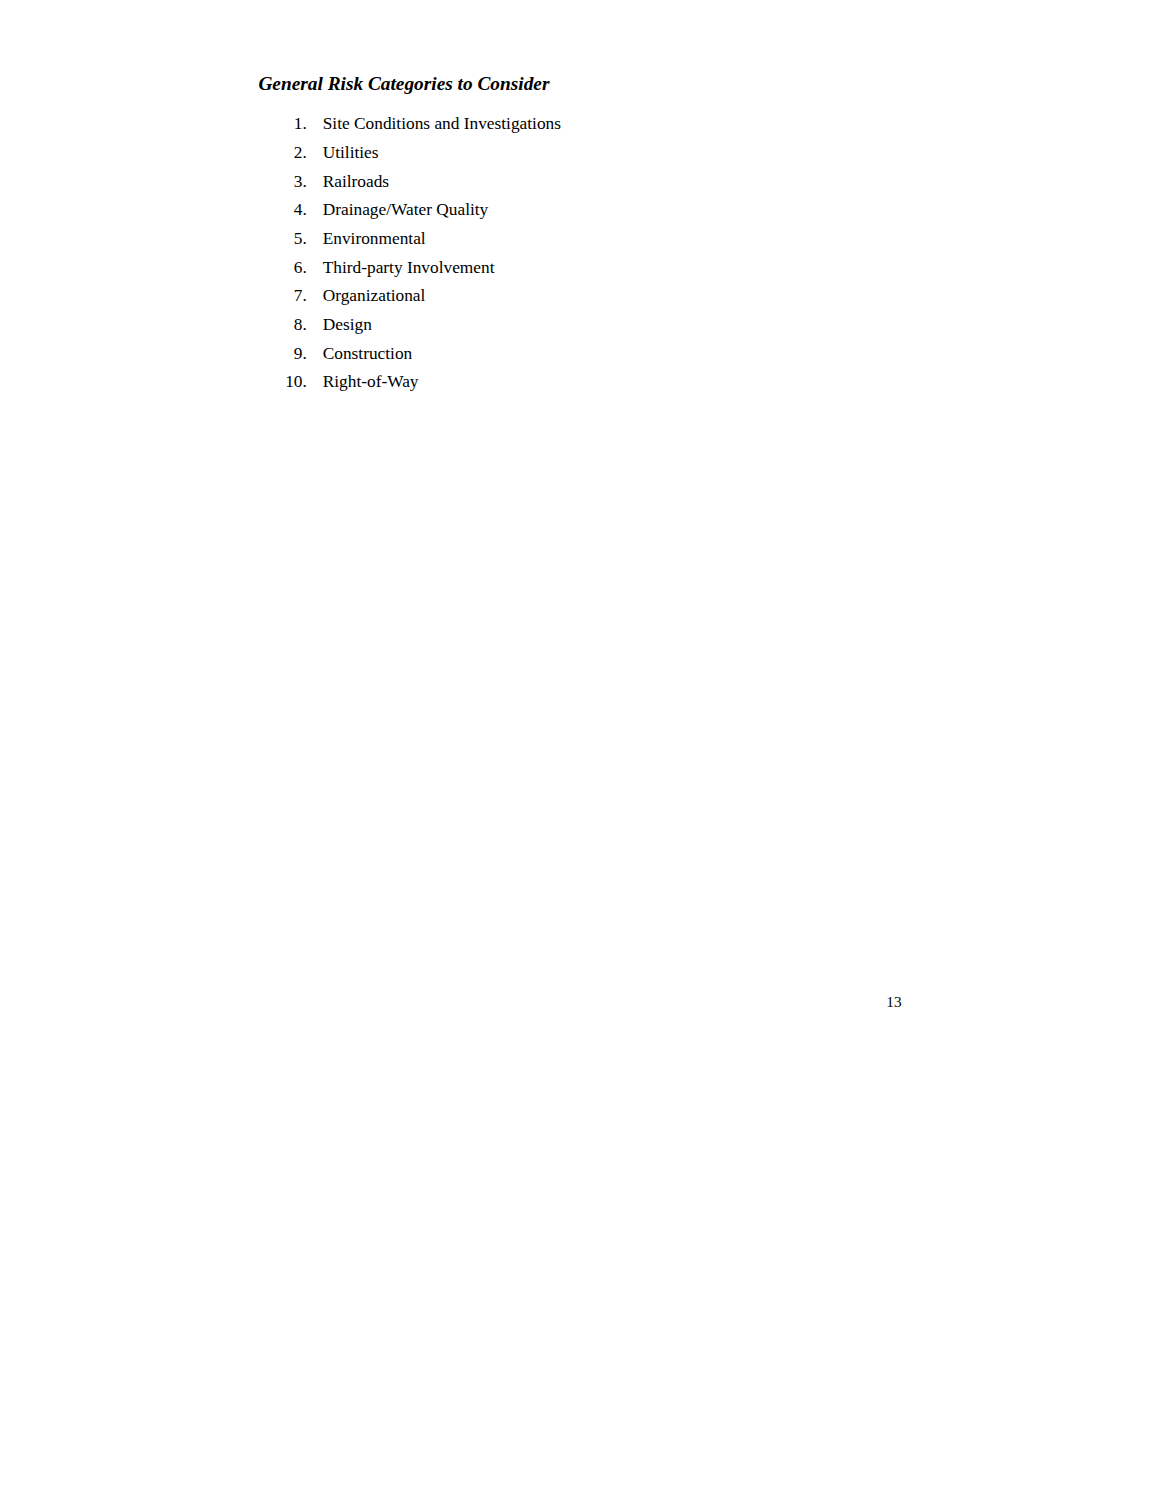General Risk Categories to Consider
Site Conditions and Investigations
Utilities
Railroads
Drainage/Water Quality
Environmental
Third-party Involvement
Organizational
Design
Construction
Right-of-Way
13